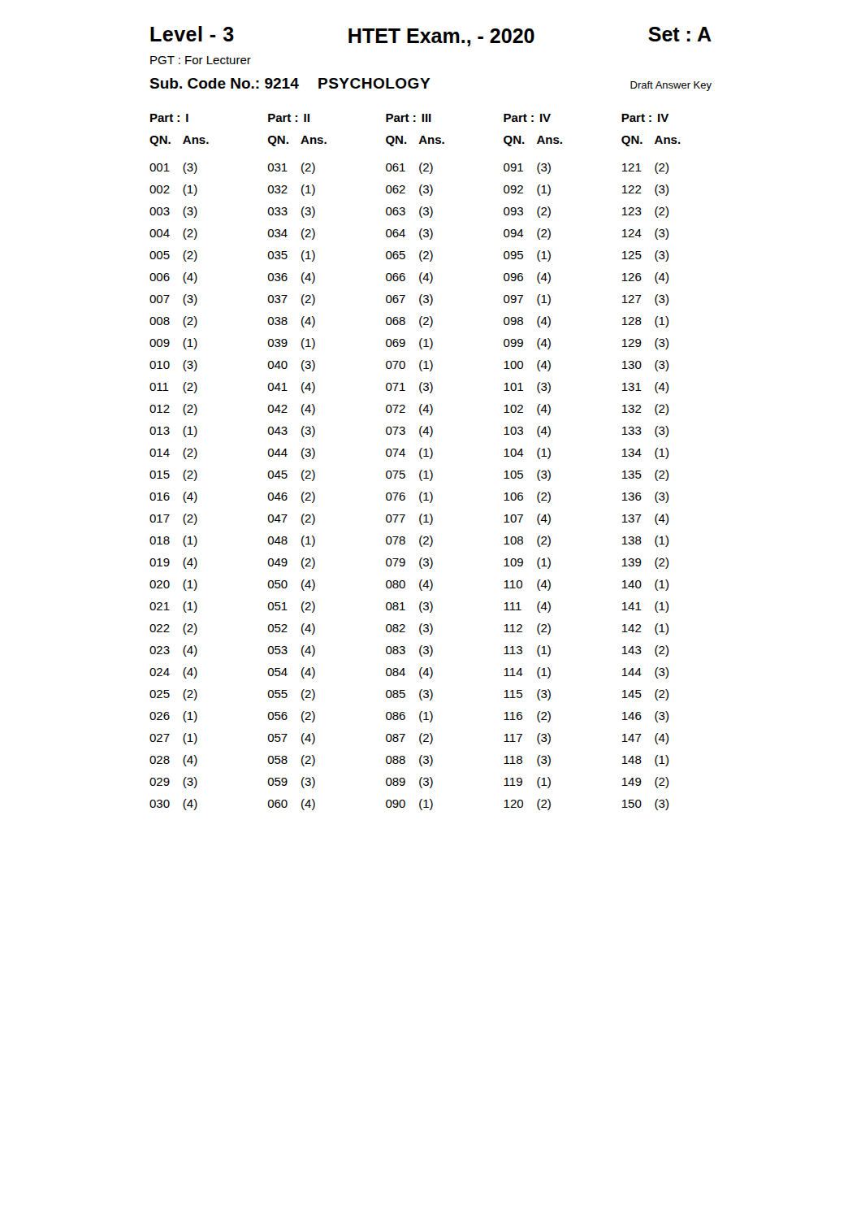Level - 3
HTET Exam., - 2020
Set : A
PGT : For Lecturer
Sub. Code No.: 9214 PSYCHOLOGY
Draft Answer Key
| Part : I | Part : II | Part : III | Part : IV | Part : IV |
| --- | --- | --- | --- | --- |
| QN. | Ans. | QN. | Ans. | QN. | Ans. | QN. | Ans. | QN. | Ans. |
| 001 | (3) | 031 | (2) | 061 | (2) | 091 | (3) | 121 | (2) |
| 002 | (1) | 032 | (1) | 062 | (3) | 092 | (1) | 122 | (3) |
| 003 | (3) | 033 | (3) | 063 | (3) | 093 | (2) | 123 | (2) |
| 004 | (2) | 034 | (2) | 064 | (3) | 094 | (2) | 124 | (3) |
| 005 | (2) | 035 | (1) | 065 | (2) | 095 | (1) | 125 | (3) |
| 006 | (4) | 036 | (4) | 066 | (4) | 096 | (4) | 126 | (4) |
| 007 | (3) | 037 | (2) | 067 | (3) | 097 | (1) | 127 | (3) |
| 008 | (2) | 038 | (4) | 068 | (2) | 098 | (4) | 128 | (1) |
| 009 | (1) | 039 | (1) | 069 | (1) | 099 | (4) | 129 | (3) |
| 010 | (3) | 040 | (3) | 070 | (1) | 100 | (4) | 130 | (3) |
| 011 | (2) | 041 | (4) | 071 | (3) | 101 | (3) | 131 | (4) |
| 012 | (2) | 042 | (4) | 072 | (4) | 102 | (4) | 132 | (2) |
| 013 | (1) | 043 | (3) | 073 | (4) | 103 | (4) | 133 | (3) |
| 014 | (2) | 044 | (3) | 074 | (1) | 104 | (1) | 134 | (1) |
| 015 | (2) | 045 | (2) | 075 | (1) | 105 | (3) | 135 | (2) |
| 016 | (4) | 046 | (2) | 076 | (1) | 106 | (2) | 136 | (3) |
| 017 | (2) | 047 | (2) | 077 | (1) | 107 | (4) | 137 | (4) |
| 018 | (1) | 048 | (1) | 078 | (2) | 108 | (2) | 138 | (1) |
| 019 | (4) | 049 | (2) | 079 | (3) | 109 | (1) | 139 | (2) |
| 020 | (1) | 050 | (4) | 080 | (4) | 110 | (4) | 140 | (1) |
| 021 | (1) | 051 | (2) | 081 | (3) | 111 | (4) | 141 | (1) |
| 022 | (2) | 052 | (4) | 082 | (3) | 112 | (2) | 142 | (1) |
| 023 | (4) | 053 | (4) | 083 | (3) | 113 | (1) | 143 | (2) |
| 024 | (4) | 054 | (4) | 084 | (4) | 114 | (1) | 144 | (3) |
| 025 | (2) | 055 | (2) | 085 | (3) | 115 | (3) | 145 | (2) |
| 026 | (1) | 056 | (2) | 086 | (1) | 116 | (2) | 146 | (3) |
| 027 | (1) | 057 | (4) | 087 | (2) | 117 | (3) | 147 | (4) |
| 028 | (4) | 058 | (2) | 088 | (3) | 118 | (3) | 148 | (1) |
| 029 | (3) | 059 | (3) | 089 | (3) | 119 | (1) | 149 | (2) |
| 030 | (4) | 060 | (4) | 090 | (1) | 120 | (2) | 150 | (3) |